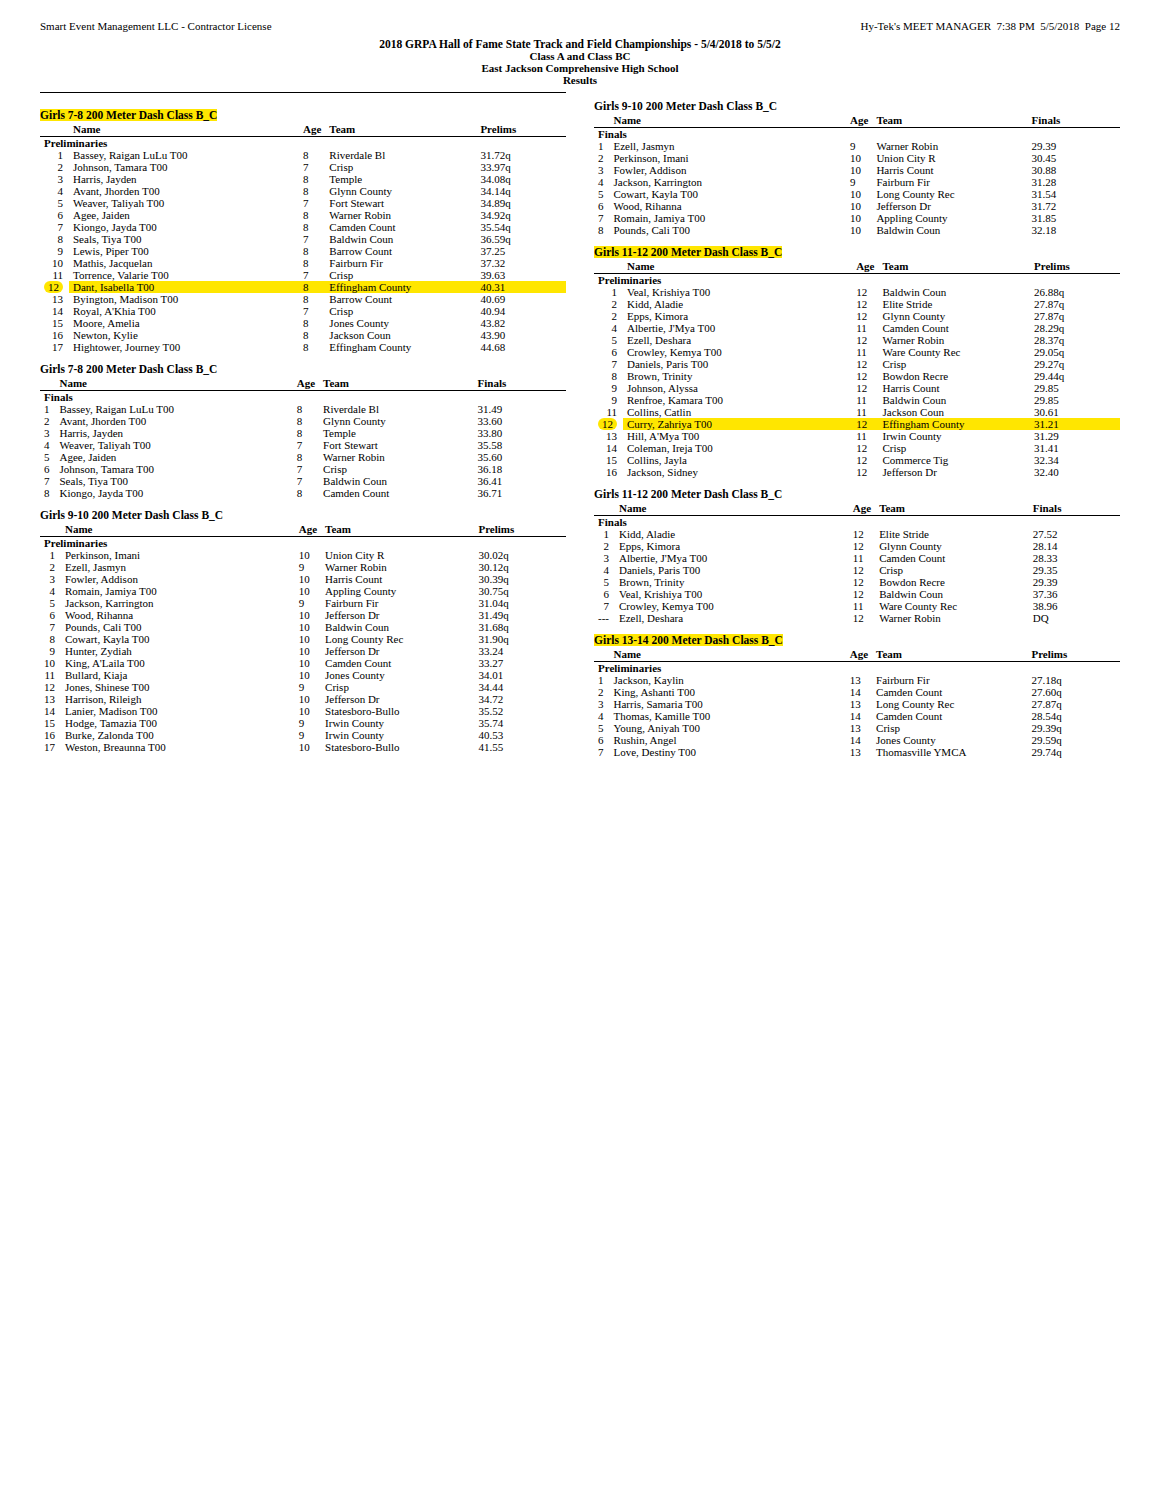Smart Event Management LLC - Contractor License
Hy-Tek's MEET MANAGER 7:38 PM 5/5/2018 Page 12
2018 GRPA Hall of Fame State Track and Field Championships - 5/4/2018 to 5/5/2
Class A and Class BC
East Jackson Comprehensive High School
Results
Girls 7-8 200 Meter Dash Class B_C
| | Name | Age | Team | Prelims |
| --- | --- | --- | --- | --- |
| Preliminaries |
| 1 | Bassey, Raigan LuLu T00 | 8 | Riverdale Bl | 31.72q |
| 2 | Johnson, Tamara T00 | 7 | Crisp | 33.97q |
| 3 | Harris, Jayden | 8 | Temple | 34.08q |
| 4 | Avant, Jhorden T00 | 8 | Glynn County | 34.14q |
| 5 | Weaver, Taliyah T00 | 7 | Fort Stewart | 34.89q |
| 6 | Agee, Jaiden | 8 | Warner Robin | 34.92q |
| 7 | Kiongo, Jayda T00 | 8 | Camden Count | 35.54q |
| 8 | Seals, Tiya T00 | 7 | Baldwin Coun | 36.59q |
| 9 | Lewis, Piper T00 | 8 | Barrow Count | 37.25 |
| 10 | Mathis, Jacquelan | 8 | Fairburn Fir | 37.32 |
| 11 | Torrence, Valarie T00 | 7 | Crisp | 39.63 |
| 12 | Dant, Isabella T00 | 8 | Effingham County | 40.31 |
| 13 | Byington, Madison T00 | 8 | Barrow Count | 40.69 |
| 14 | Royal, A'Khia T00 | 7 | Crisp | 40.94 |
| 15 | Moore, Amelia | 8 | Jones County | 43.82 |
| 16 | Newton, Kylie | 8 | Jackson Coun | 43.90 |
| 17 | Hightower, Journey T00 | 8 | Effingham County | 44.68 |
Girls 7-8 200 Meter Dash Class B_C
| | Name | Age | Team | Finals |
| --- | --- | --- | --- | --- |
| Finals |
| 1 | Bassey, Raigan LuLu T00 | 8 | Riverdale Bl | 31.49 |
| 2 | Avant, Jhorden T00 | 8 | Glynn County | 33.60 |
| 3 | Harris, Jayden | 8 | Temple | 33.80 |
| 4 | Weaver, Taliyah T00 | 7 | Fort Stewart | 35.58 |
| 5 | Agee, Jaiden | 8 | Warner Robin | 35.60 |
| 6 | Johnson, Tamara T00 | 7 | Crisp | 36.18 |
| 7 | Seals, Tiya T00 | 7 | Baldwin Coun | 36.41 |
| 8 | Kiongo, Jayda T00 | 8 | Camden Count | 36.71 |
Girls 9-10 200 Meter Dash Class B_C
| | Name | Age | Team | Prelims |
| --- | --- | --- | --- | --- |
| Preliminaries |
| 1 | Perkinson, Imani | 10 | Union City R | 30.02q |
| 2 | Ezell, Jasmyn | 9 | Warner Robin | 30.12q |
| 3 | Fowler, Addison | 10 | Harris Count | 30.39q |
| 4 | Romain, Jamiya T00 | 10 | Appling County | 30.75q |
| 5 | Jackson, Karrington | 9 | Fairburn Fir | 31.04q |
| 6 | Wood, Rihanna | 10 | Jefferson Dr | 31.49q |
| 7 | Pounds, Cali T00 | 10 | Baldwin Coun | 31.68q |
| 8 | Cowart, Kayla T00 | 10 | Long County Rec | 31.90q |
| 9 | Hunter, Zydiah | 10 | Jefferson Dr | 33.24 |
| 10 | King, A'Laila T00 | 10 | Camden Count | 33.27 |
| 11 | Bullard, Kiaja | 10 | Jones County | 34.01 |
| 12 | Jones, Shinese T00 | 9 | Crisp | 34.44 |
| 13 | Harrison, Rileigh | 10 | Jefferson Dr | 34.72 |
| 14 | Lanier, Madison T00 | 10 | Statesboro-Bullo | 35.52 |
| 15 | Hodge, Tamazia T00 | 9 | Irwin County | 35.74 |
| 16 | Burke, Zalonda T00 | 9 | Irwin County | 40.53 |
| 17 | Weston, Breaunna T00 | 10 | Statesboro-Bullo | 41.55 |
Girls 9-10 200 Meter Dash Class B_C
| | Name | Age | Team | Finals |
| --- | --- | --- | --- | --- |
| Finals |
| 1 | Ezell, Jasmyn | 9 | Warner Robin | 29.39 |
| 2 | Perkinson, Imani | 10 | Union City R | 30.45 |
| 3 | Fowler, Addison | 10 | Harris Count | 30.88 |
| 4 | Jackson, Karrington | 9 | Fairburn Fir | 31.28 |
| 5 | Cowart, Kayla T00 | 10 | Long County Rec | 31.54 |
| 6 | Wood, Rihanna | 10 | Jefferson Dr | 31.72 |
| 7 | Romain, Jamiya T00 | 10 | Appling County | 31.85 |
| 8 | Pounds, Cali T00 | 10 | Baldwin Coun | 32.18 |
Girls 11-12 200 Meter Dash Class B_C
| | Name | Age | Team | Prelims |
| --- | --- | --- | --- | --- |
| Preliminaries |
| 1 | Veal, Krishiya T00 | 12 | Baldwin Coun | 26.88q |
| 2 | Kidd, Aladie | 12 | Elite Stride | 27.87q |
| 2 | Epps, Kimora | 12 | Glynn County | 27.87q |
| 4 | Albertie, J'Mya T00 | 11 | Camden Count | 28.29q |
| 5 | Ezell, Deshara | 12 | Warner Robin | 28.37q |
| 6 | Crowley, Kemya T00 | 11 | Ware County Rec | 29.05q |
| 7 | Daniels, Paris T00 | 12 | Crisp | 29.27q |
| 8 | Brown, Trinity | 12 | Bowdon Recre | 29.44q |
| 9 | Johnson, Alyssa | 12 | Harris Count | 29.85 |
| 9 | Renfroe, Kamara T00 | 11 | Baldwin Coun | 29.85 |
| 11 | Collins, Catlin | 11 | Jackson Coun | 30.61 |
| 12 | Curry, Zahriya T00 | 12 | Effingham County | 31.21 |
| 13 | Hill, A'Mya T00 | 11 | Irwin County | 31.29 |
| 14 | Coleman, Ireja T00 | 12 | Crisp | 31.41 |
| 15 | Collins, Jayla | 12 | Commerce Tig | 32.34 |
| 16 | Jackson, Sidney | 12 | Jefferson Dr | 32.40 |
Girls 11-12 200 Meter Dash Class B_C
| | Name | Age | Team | Finals |
| --- | --- | --- | --- | --- |
| Finals |
| 1 | Kidd, Aladie | 12 | Elite Stride | 27.52 |
| 2 | Epps, Kimora | 12 | Glynn County | 28.14 |
| 3 | Albertie, J'Mya T00 | 11 | Camden Count | 28.33 |
| 4 | Daniels, Paris T00 | 12 | Crisp | 29.35 |
| 5 | Brown, Trinity | 12 | Bowdon Recre | 29.39 |
| 6 | Veal, Krishiya T00 | 12 | Baldwin Coun | 37.36 |
| 7 | Crowley, Kemya T00 | 11 | Ware County Rec | 38.96 |
| --- | Ezell, Deshara | 12 | Warner Robin | DQ |
Girls 13-14 200 Meter Dash Class B_C
| | Name | Age | Team | Prelims |
| --- | --- | --- | --- | --- |
| Preliminaries |
| 1 | Jackson, Kaylin | 13 | Fairburn Fir | 27.18q |
| 2 | King, Ashanti T00 | 14 | Camden Count | 27.60q |
| 3 | Harris, Samaria T00 | 13 | Long County Rec | 27.87q |
| 4 | Thomas, Kamille T00 | 14 | Camden Count | 28.54q |
| 5 | Young, Aniyah T00 | 13 | Crisp | 29.39q |
| 6 | Rushin, Angel | 14 | Jones County | 29.59q |
| 7 | Love, Destiny T00 | 13 | Thomasville YMCA | 29.74q |